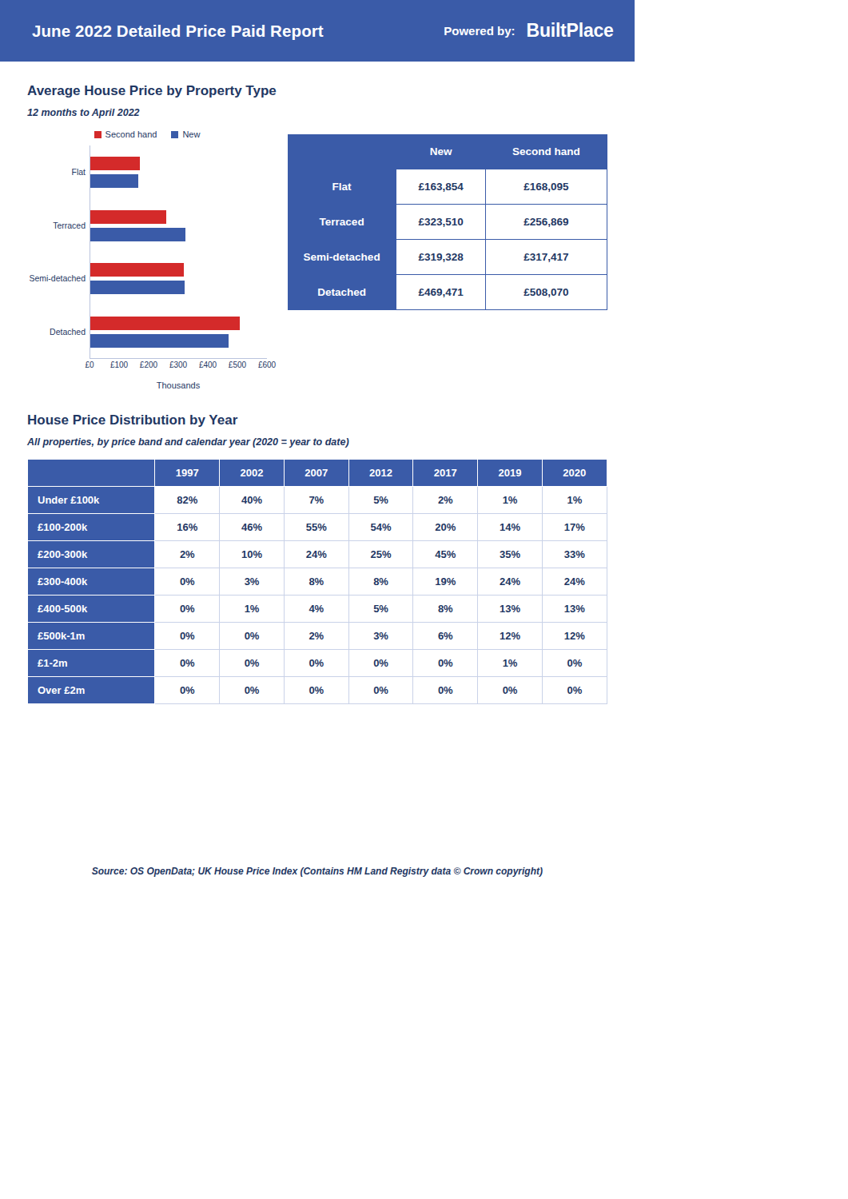June 2022 Detailed Price Paid Report
Powered by: BuiltPlace
Average House Price by Property Type
12 months to April 2022
Second hand New
Flat
Terraced
Semi-detached
Detached
£0 £100 £200 £300 £400 £500 £600
Thousands
| | New | Second hand |
| --- | --- | --- |
| Flat | £163,854 | £168,095 |
| Terraced | £323,510 | £256,869 |
| Semi-detached | £319,328 | £317,417 |
| Detached | £469,471 | £508,070 |
House Price Distribution by Year
All properties, by price band and calendar year (2020 = year to date)
| | 1997 | 2002 | 2007 | 2012 | 2017 | 2019 | 2020 |
| --- | --- | --- | --- | --- | --- | --- | --- |
| Under £100k | 82% | 40% | 7% | 5% | 2% | 1% | 1% |
| £100-200k | 16% | 46% | 55% | 54% | 20% | 14% | 17% |
| £200-300k | 2% | 10% | 24% | 25% | 45% | 35% | 33% |
| £300-400k | 0% | 3% | 8% | 8% | 19% | 24% | 24% |
| £400-500k | 0% | 1% | 4% | 5% | 8% | 13% | 13% |
| £500k-1m | 0% | 0% | 2% | 3% | 6% | 12% | 12% |
| £1-2m | 0% | 0% | 0% | 0% | 0% | 1% | 0% |
| Over £2m | 0% | 0% | 0% | 0% | 0% | 0% | 0% |
Source: OS OpenData; UK House Price Index (Contains HM Land Registry data © Crown copyright)